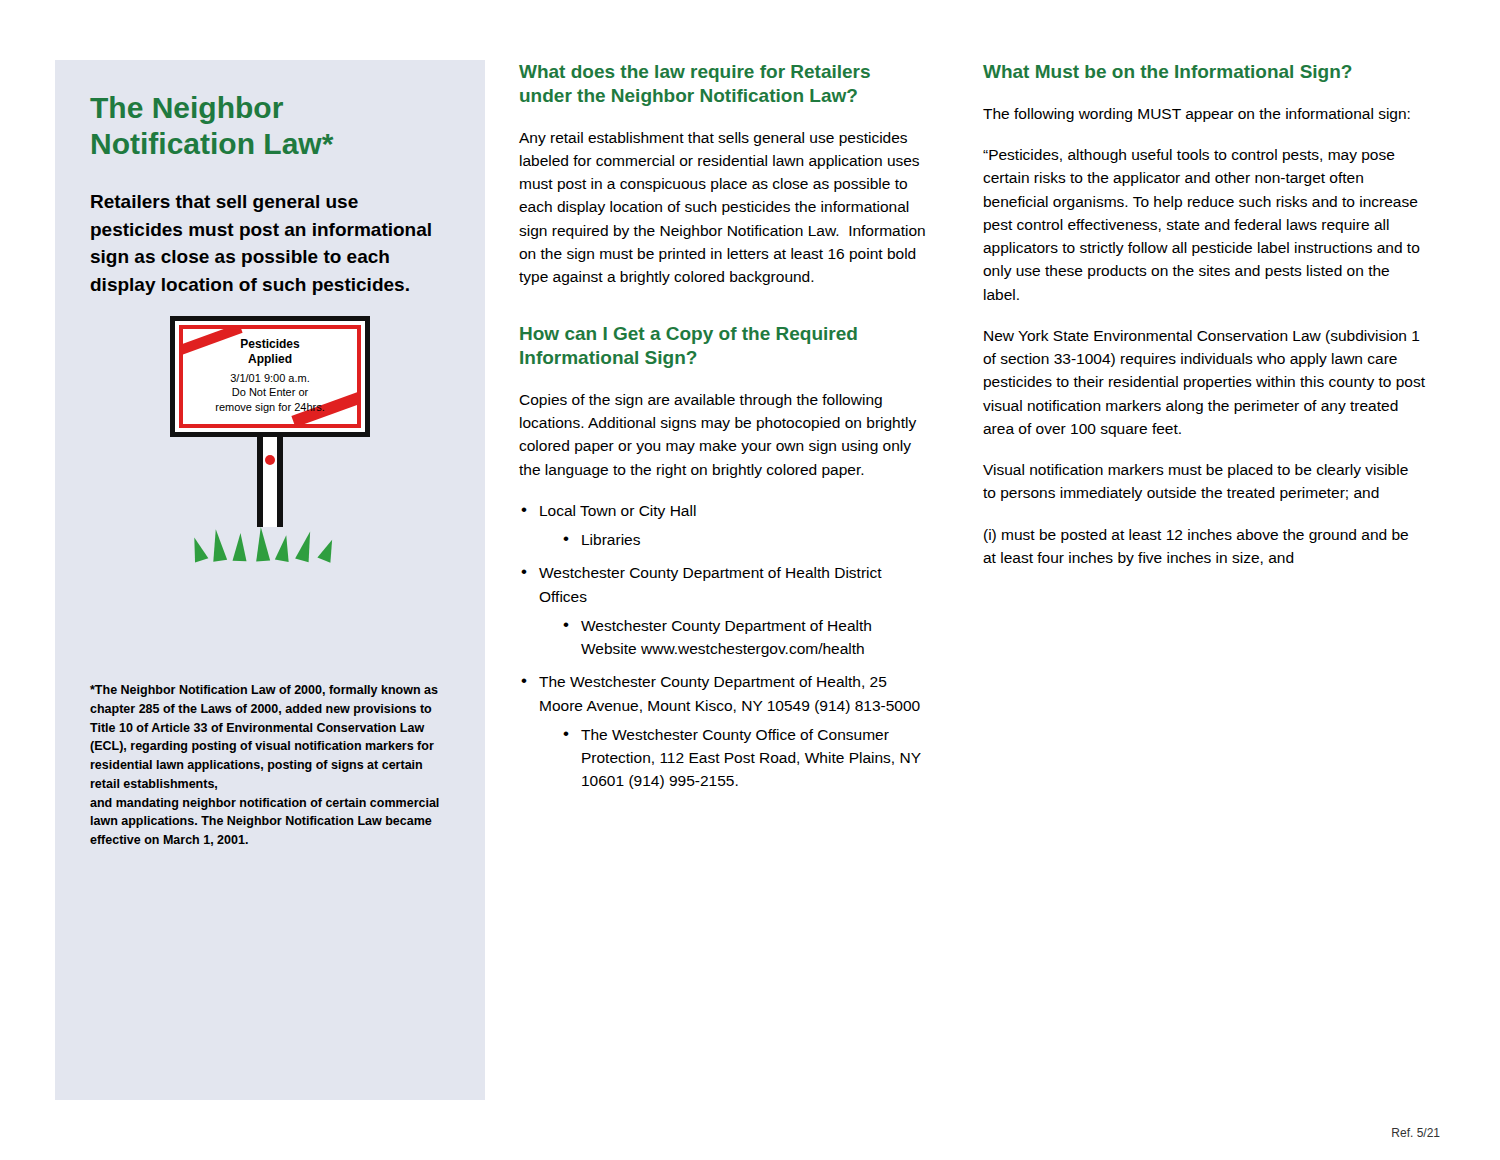The Neighbor
Notification Law*
Retailers that sell general use pesticides must post an informational sign as close as possible to each display location of such pesticides.
Pesticides
Applied
3/1/01 9:00 a.m.
Do Not Enter or
remove sign for 24hrs.
*The Neighbor Notification Law of 2000, formally known as chapter 285 of the Laws of 2000, added new provisions to Title 10 of Article 33 of Environmental Conservation Law (ECL), regarding posting of visual notification markers for residential lawn applications, posting of signs at certain retail establishments,
and mandating neighbor notification of certain commercial lawn applications. The Neighbor Notification Law became effective on March 1, 2001.
What does the law require for Retailers under the Neighbor Notification Law?
Any retail establishment that sells general use pesticides labeled for commercial or residential lawn application uses must post in a conspicuous place as close as possible to each display location of such pesticides the informational sign required by the Neighbor Notification Law. Information on the sign must be printed in letters at least 16 point bold type against a brightly colored background.
How can I Get a Copy of the Required Informational Sign?
Copies of the sign are available through the following locations. Additional signs may be photocopied on brightly colored paper or you may make your own sign using only the language to the right on brightly colored paper.
Local Town or City Hall
Libraries
Westchester County Department of Health District Offices
Westchester County Department of Health Website www.westchestergov.com/health
The Westchester County Department of Health, 25 Moore Avenue, Mount Kisco, NY 10549 (914) 813-5000
The Westchester County Office of Consumer Protection, 112 East Post Road, White Plains, NY 10601 (914) 995-2155.
What Must be on the Informational Sign?
The following wording MUST appear on the informational sign:
“Pesticides, although useful tools to control pests, may pose certain risks to the applicator and other non-target often beneficial organisms. To help reduce such risks and to increase pest control effectiveness, state and federal laws require all applicators to strictly follow all pesticide label instructions and to only use these products on the sites and pests listed on the label.
New York State Environmental Conservation Law (subdivision 1 of section 33-1004) requires individuals who apply lawn care pesticides to their residential properties within this county to post visual notification markers along the perimeter of any treated area of over 100 square feet.
Visual notification markers must be placed to be clearly visible to persons immediately outside the treated perimeter; and
(i) must be posted at least 12 inches above the ground and be at least four inches by five inches in size, and
Ref. 5/21